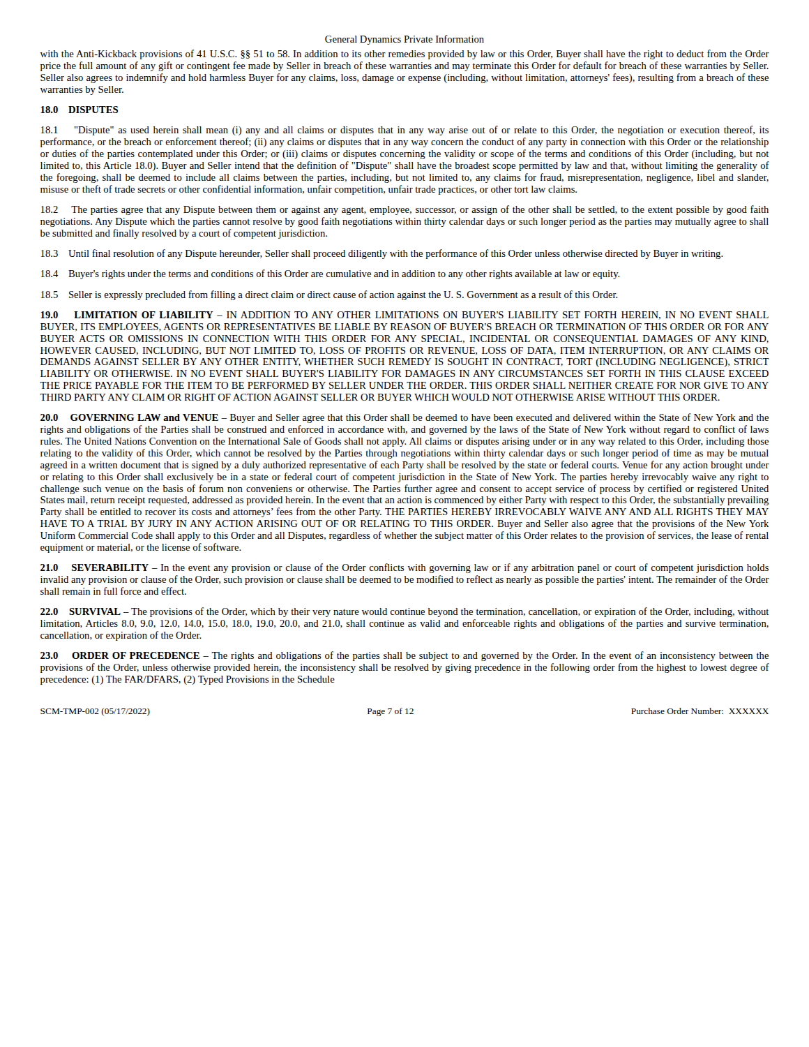General Dynamics Private Information
with the Anti-Kickback provisions of 41 U.S.C. §§ 51 to 58. In addition to its other remedies provided by law or this Order, Buyer shall have the right to deduct from the Order price the full amount of any gift or contingent fee made by Seller in breach of these warranties and may terminate this Order for default for breach of these warranties by Seller. Seller also agrees to indemnify and hold harmless Buyer for any claims, loss, damage or expense (including, without limitation, attorneys' fees), resulting from a breach of these warranties by Seller.
18.0 DISPUTES
18.1 "Dispute" as used herein shall mean (i) any and all claims or disputes that in any way arise out of or relate to this Order, the negotiation or execution thereof, its performance, or the breach or enforcement thereof; (ii) any claims or disputes that in any way concern the conduct of any party in connection with this Order or the relationship or duties of the parties contemplated under this Order; or (iii) claims or disputes concerning the validity or scope of the terms and conditions of this Order (including, but not limited to, this Article 18.0). Buyer and Seller intend that the definition of "Dispute" shall have the broadest scope permitted by law and that, without limiting the generality of the foregoing, shall be deemed to include all claims between the parties, including, but not limited to, any claims for fraud, misrepresentation, negligence, libel and slander, misuse or theft of trade secrets or other confidential information, unfair competition, unfair trade practices, or other tort law claims.
18.2 The parties agree that any Dispute between them or against any agent, employee, successor, or assign of the other shall be settled, to the extent possible by good faith negotiations. Any Dispute which the parties cannot resolve by good faith negotiations within thirty calendar days or such longer period as the parties may mutually agree to shall be submitted and finally resolved by a court of competent jurisdiction.
18.3 Until final resolution of any Dispute hereunder, Seller shall proceed diligently with the performance of this Order unless otherwise directed by Buyer in writing.
18.4 Buyer's rights under the terms and conditions of this Order are cumulative and in addition to any other rights available at law or equity.
18.5 Seller is expressly precluded from filling a direct claim or direct cause of action against the U. S. Government as a result of this Order.
19.0 LIMITATION OF LIABILITY – IN ADDITION TO ANY OTHER LIMITATIONS ON BUYER'S LIABILITY SET FORTH HEREIN, IN NO EVENT SHALL BUYER, ITS EMPLOYEES, AGENTS OR REPRESENTATIVES BE LIABLE BY REASON OF BUYER'S BREACH OR TERMINATION OF THIS ORDER OR FOR ANY BUYER ACTS OR OMISSIONS IN CONNECTION WITH THIS ORDER FOR ANY SPECIAL, INCIDENTAL OR CONSEQUENTIAL DAMAGES OF ANY KIND, HOWEVER CAUSED, INCLUDING, BUT NOT LIMITED TO, LOSS OF PROFITS OR REVENUE, LOSS OF DATA, ITEM INTERRUPTION, OR ANY CLAIMS OR DEMANDS AGAINST SELLER BY ANY OTHER ENTITY, WHETHER SUCH REMEDY IS SOUGHT IN CONTRACT, TORT (INCLUDING NEGLIGENCE), STRICT LIABILITY OR OTHERWISE. IN NO EVENT SHALL BUYER'S LIABILITY FOR DAMAGES IN ANY CIRCUMSTANCES SET FORTH IN THIS CLAUSE EXCEED THE PRICE PAYABLE FOR THE ITEM TO BE PERFORMED BY SELLER UNDER THE ORDER. THIS ORDER SHALL NEITHER CREATE FOR NOR GIVE TO ANY THIRD PARTY ANY CLAIM OR RIGHT OF ACTION AGAINST SELLER OR BUYER WHICH WOULD NOT OTHERWISE ARISE WITHOUT THIS ORDER.
20.0 GOVERNING LAW and VENUE – Buyer and Seller agree that this Order shall be deemed to have been executed and delivered within the State of New York and the rights and obligations of the Parties shall be construed and enforced in accordance with, and governed by the laws of the State of New York without regard to conflict of laws rules. The United Nations Convention on the International Sale of Goods shall not apply. All claims or disputes arising under or in any way related to this Order, including those relating to the validity of this Order, which cannot be resolved by the Parties through negotiations within thirty calendar days or such longer period of time as may be mutual agreed in a written document that is signed by a duly authorized representative of each Party shall be resolved by the state or federal courts. Venue for any action brought under or relating to this Order shall exclusively be in a state or federal court of competent jurisdiction in the State of New York. The parties hereby irrevocably waive any right to challenge such venue on the basis of forum non conveniens or otherwise. The Parties further agree and consent to accept service of process by certified or registered United States mail, return receipt requested, addressed as provided herein. In the event that an action is commenced by either Party with respect to this Order, the substantially prevailing Party shall be entitled to recover its costs and attorneys’ fees from the other Party. THE PARTIES HEREBY IRREVOCABLY WAIVE ANY AND ALL RIGHTS THEY MAY HAVE TO A TRIAL BY JURY IN ANY ACTION ARISING OUT OF OR RELATING TO THIS ORDER. Buyer and Seller also agree that the provisions of the New York Uniform Commercial Code shall apply to this Order and all Disputes, regardless of whether the subject matter of this Order relates to the provision of services, the lease of rental equipment or material, or the license of software.
21.0 SEVERABILITY – In the event any provision or clause of the Order conflicts with governing law or if any arbitration panel or court of competent jurisdiction holds invalid any provision or clause of the Order, such provision or clause shall be deemed to be modified to reflect as nearly as possible the parties' intent. The remainder of the Order shall remain in full force and effect.
22.0 SURVIVAL – The provisions of the Order, which by their very nature would continue beyond the termination, cancellation, or expiration of the Order, including, without limitation, Articles 8.0, 9.0, 12.0, 14.0, 15.0, 18.0, 19.0, 20.0, and 21.0, shall continue as valid and enforceable rights and obligations of the parties and survive termination, cancellation, or expiration of the Order.
23.0 ORDER OF PRECEDENCE – The rights and obligations of the parties shall be subject to and governed by the Order. In the event of an inconsistency between the provisions of the Order, unless otherwise provided herein, the inconsistency shall be resolved by giving precedence in the following order from the highest to lowest degree of precedence: (1) The FAR/DFARS, (2) Typed Provisions in the Schedule
SCM-TMP-002 (05/17/2022) Page 7 of 12 Purchase Order Number: XXXXXX